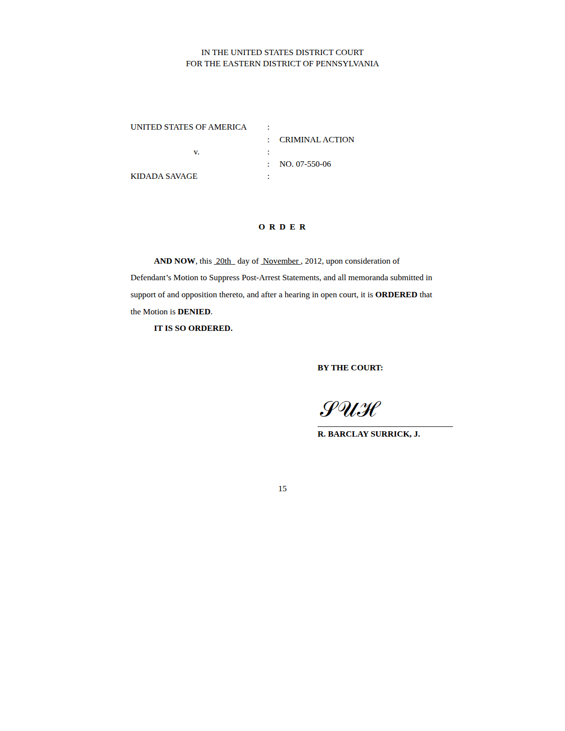IN THE UNITED STATES DISTRICT COURT
FOR THE EASTERN DISTRICT OF PENNSYLVANIA
| UNITED STATES OF AMERICA | : | |
| | : | CRIMINAL ACTION |
| v. | : | |
| | : | NO. 07-550-06 |
| KIDADA SAVAGE | : | |
O R D E R
AND NOW, this 20th day of November , 2012, upon consideration of Defendant’s Motion to Suppress Post-Arrest Statements, and all memoranda submitted in support of and opposition thereto, and after a hearing in open court, it is ORDERED that the Motion is DENIED.
IT IS SO ORDERED.
BY THE COURT:
𝒮𝒰ℋ
R. BARCLAY SURRICK, J.
15